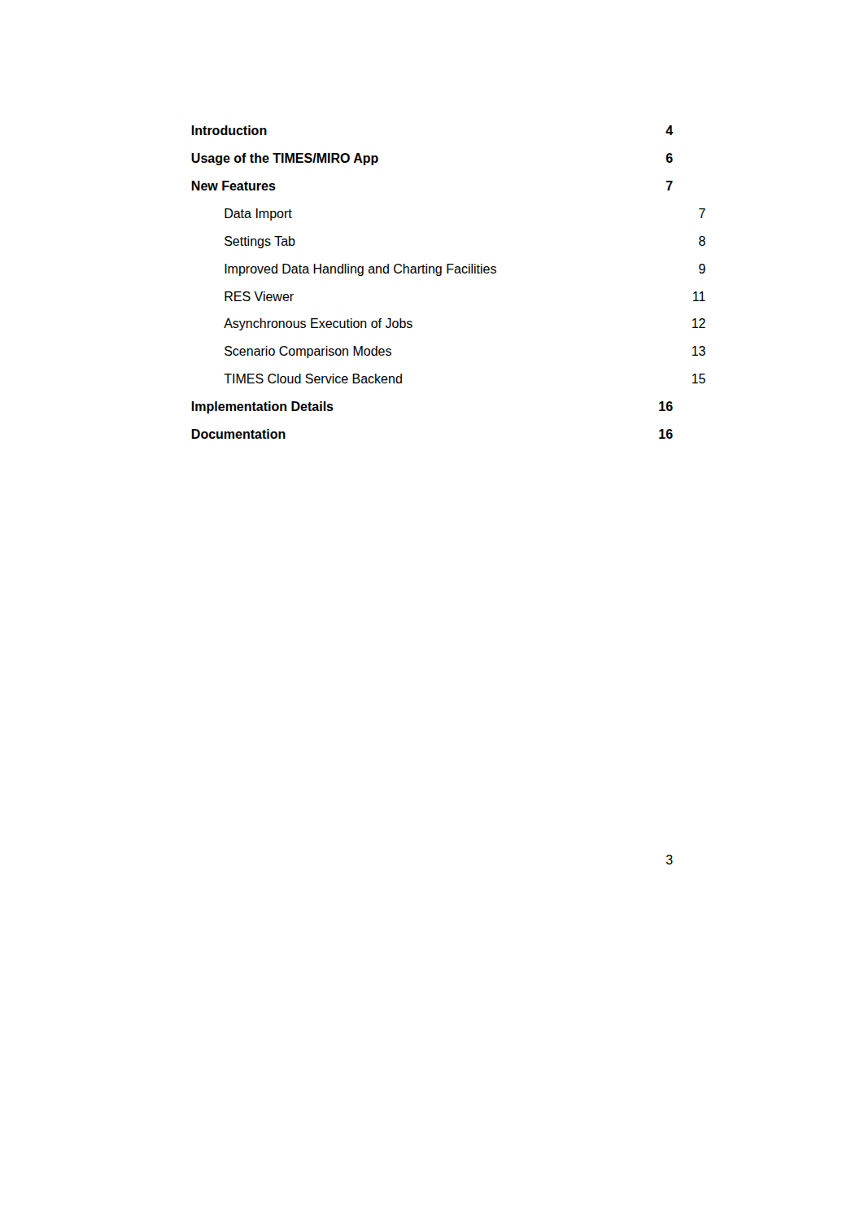Introduction 4
Usage of the TIMES/MIRO App 6
New Features 7
Data Import 7
Settings Tab 8
Improved Data Handling and Charting Facilities 9
RES Viewer 11
Asynchronous Execution of Jobs 12
Scenario Comparison Modes 13
TIMES Cloud Service Backend 15
Implementation Details 16
Documentation 16
3